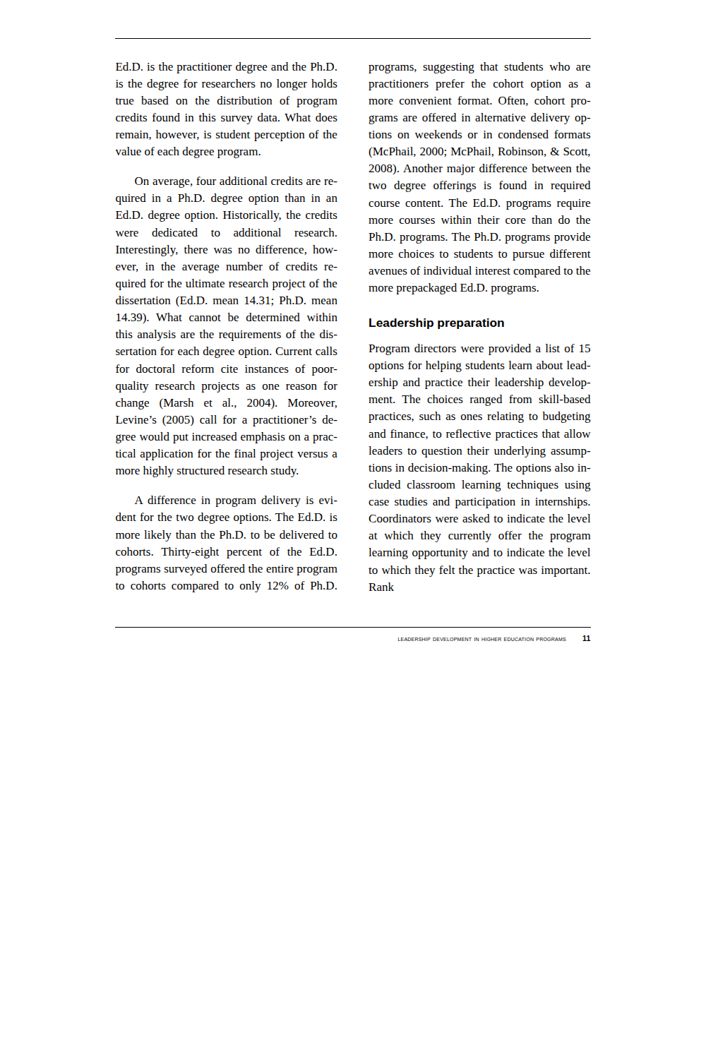Ed.D. is the practitioner degree and the Ph.D. is the degree for researchers no longer holds true based on the distribution of program credits found in this survey data. What does remain, however, is student perception of the value of each degree program.
On average, four additional credits are required in a Ph.D. degree option than in an Ed.D. degree option. Historically, the credits were dedicated to additional research. Interestingly, there was no difference, however, in the average number of credits required for the ultimate research project of the dissertation (Ed.D. mean 14.31; Ph.D. mean 14.39). What cannot be determined within this analysis are the requirements of the dissertation for each degree option. Current calls for doctoral reform cite instances of poor-quality research projects as one reason for change (Marsh et al., 2004). Moreover, Levine’s (2005) call for a practitioner’s degree would put increased emphasis on a practical application for the final project versus a more highly structured research study.
A difference in program delivery is evident for the two degree options. The Ed.D. is more likely than the Ph.D. to be delivered to cohorts. Thirty-eight percent of the Ed.D. programs surveyed offered the entire program to cohorts compared to only 12% of Ph.D. programs, suggesting that students who are practitioners prefer the cohort option as a more convenient format. Often, cohort programs are offered in alternative delivery options on weekends or in condensed formats (McPhail, 2000; McPhail, Robinson, & Scott, 2008). Another major difference between the two degree offerings is found in required course content. The Ed.D. programs require more courses within their core than do the Ph.D. programs. The Ph.D. programs provide more choices to students to pursue different avenues of individual interest compared to the more prepackaged Ed.D. programs.
Leadership preparation
Program directors were provided a list of 15 options for helping students learn about leadership and practice their leadership development. The choices ranged from skill-based practices, such as ones relating to budgeting and finance, to reflective practices that allow leaders to question their underlying assumptions in decision-making. The options also included classroom learning techniques using case studies and participation in internships. Coordinators were asked to indicate the level at which they currently offer the program learning opportunity and to indicate the level to which they felt the practice was important. Rank
Leadership development in higher education programs 11